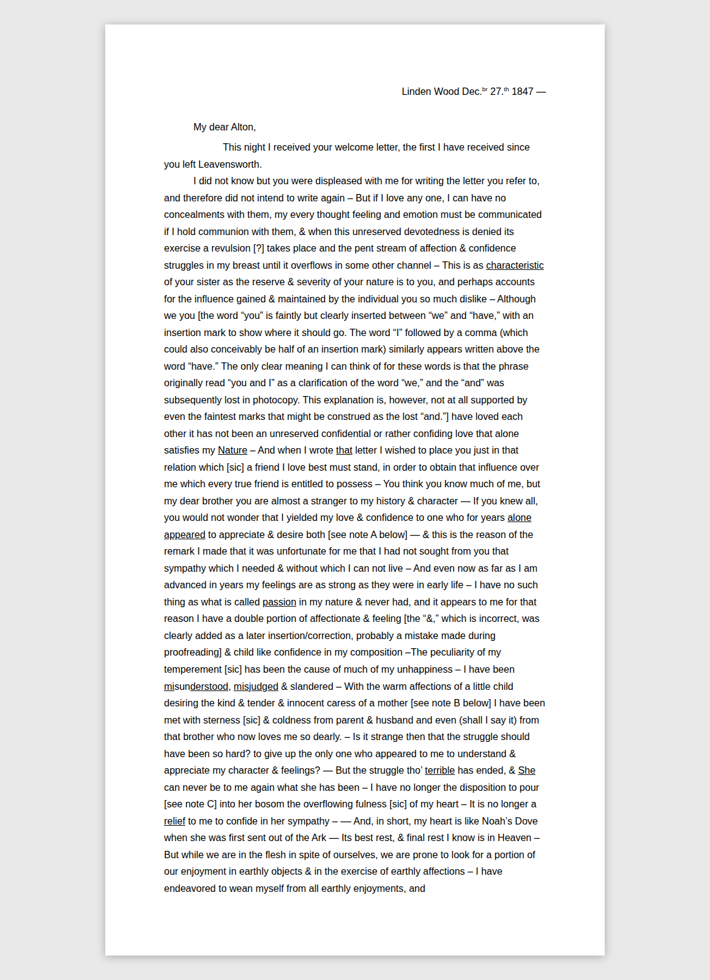Linden Wood Dec.br 27.th 1847 —
My dear Alton,
This night I received your welcome letter, the first I have received since you left Leavensworth.
I did not know but you were displeased with me for writing the letter you refer to, and therefore did not intend to write again – But if I love any one, I can have no concealments with them, my every thought feeling and emotion must be communicated if I hold communion with them, & when this unreserved devotedness is denied its exercise a revulsion [?] takes place and the pent stream of affection & confidence struggles in my breast until it overflows in some other channel – This is as characteristic of your sister as the reserve & severity of your nature is to you, and perhaps accounts for the influence gained & maintained by the individual you so much dislike – Although we you [the word “you” is faintly but clearly inserted between “we” and “have,” with an insertion mark to show where it should go. The word “I” followed by a comma (which could also conceivably be half of an insertion mark) similarly appears written above the word “have.” The only clear meaning I can think of for these words is that the phrase originally read “you and I” as a clarification of the word “we,” and the “and” was subsequently lost in photocopy. This explanation is, however, not at all supported by even the faintest marks that might be construed as the lost “and.”] have loved each other it has not been an unreserved confidential or rather confiding love that alone satisfies my Nature – And when I wrote that letter I wished to place you just in that relation which [sic] a friend I love best must stand, in order to obtain that influence over me which every true friend is entitled to possess – You think you know much of me, but my dear brother you are almost a stranger to my history & character — If you knew all, you would not wonder that I yielded my love & confidence to one who for years alone appeared to appreciate & desire both [see note A below] — & this is the reason of the remark I made that it was unfortunate for me that I had not sought from you that sympathy which I needed & without which I can not live – And even now as far as I am advanced in years my feelings are as strong as they were in early life – I have no such thing as what is called passion in my nature & never had, and it appears to me for that reason I have a double portion of affectionate & feeling [the “&,” which is incorrect, was clearly added as a later insertion/correction, probably a mistake made during proofreading] & child like confidence in my composition –The peculiarity of my temperement [sic] has been the cause of much of my unhappiness – I have been misunderstood, misjudged & slandered – With the warm affections of a little child desiring the kind & tender & innocent caress of a mother [see note B below] I have been met with sterness [sic] & coldness from parent & husband and even (shall I say it) from that brother who now loves me so dearly. – Is it strange then that the struggle should have been so hard? to give up the only one who appeared to me to understand & appreciate my character & feelings? — But the struggle tho’ terrible has ended, & She can never be to me again what she has been – I have no longer the disposition to pour [see note C] into her bosom the overflowing fulness [sic] of my heart – It is no longer a relief to me to confide in her sympathy – –– And, in short, my heart is like Noah’s Dove when she was first sent out of the Ark — Its best rest, & final rest I know is in Heaven – But while we are in the flesh in spite of ourselves, we are prone to look for a portion of our enjoyment in earthly objects & in the exercise of earthly affections – I have endeavored to wean myself from all earthly enjoyments, and